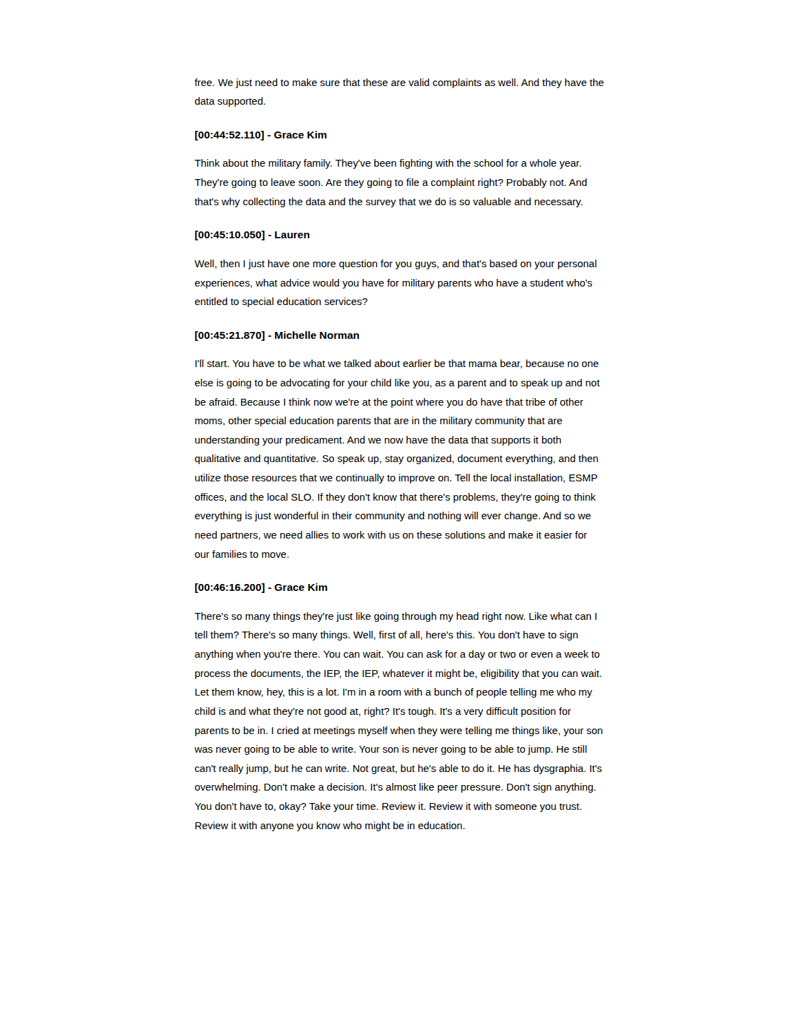free. We just need to make sure that these are valid complaints as well. And they have the data supported.
[00:44:52.110] - Grace Kim
Think about the military family. They've been fighting with the school for a whole year. They're going to leave soon. Are they going to file a complaint right? Probably not. And that's why collecting the data and the survey that we do is so valuable and necessary.
[00:45:10.050] - Lauren
Well, then I just have one more question for you guys, and that's based on your personal experiences, what advice would you have for military parents who have a student who's entitled to special education services?
[00:45:21.870] - Michelle Norman
I'll start. You have to be what we talked about earlier be that mama bear, because no one else is going to be advocating for your child like you, as a parent and to speak up and not be afraid. Because I think now we're at the point where you do have that tribe of other moms, other special education parents that are in the military community that are understanding your predicament. And we now have the data that supports it both qualitative and quantitative. So speak up, stay organized, document everything, and then utilize those resources that we continually to improve on. Tell the local installation, ESMP offices, and the local SLO. If they don't know that there's problems, they're going to think everything is just wonderful in their community and nothing will ever change. And so we need partners, we need allies to work with us on these solutions and make it easier for our families to move.
[00:46:16.200] - Grace Kim
There's so many things they're just like going through my head right now. Like what can I tell them? There's so many things. Well, first of all, here's this. You don't have to sign anything when you're there. You can wait. You can ask for a day or two or even a week to process the documents, the IEP, the IEP, whatever it might be, eligibility that you can wait. Let them know, hey, this is a lot. I'm in a room with a bunch of people telling me who my child is and what they're not good at, right? It's tough. It's a very difficult position for parents to be in. I cried at meetings myself when they were telling me things like, your son was never going to be able to write. Your son is never going to be able to jump. He still can't really jump, but he can write. Not great, but he's able to do it. He has dysgraphia. It's overwhelming. Don't make a decision. It's almost like peer pressure. Don't sign anything. You don't have to, okay? Take your time. Review it. Review it with someone you trust. Review it with anyone you know who might be in education.